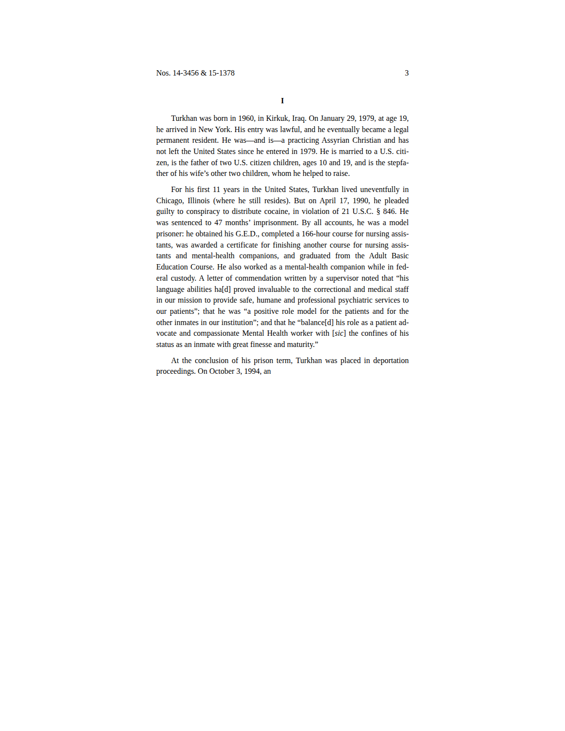Nos. 14-3456 & 15-1378 3
I
Turkhan was born in 1960, in Kirkuk, Iraq. On January 29, 1979, at age 19, he arrived in New York. His entry was lawful, and he eventually became a legal permanent resident. He was—and is—a practicing Assyrian Christian and has not left the United States since he entered in 1979. He is married to a U.S. citizen, is the father of two U.S. citizen children, ages 10 and 19, and is the stepfather of his wife’s other two children, whom he helped to raise.
For his first 11 years in the United States, Turkhan lived uneventfully in Chicago, Illinois (where he still resides). But on April 17, 1990, he pleaded guilty to conspiracy to distribute cocaine, in violation of 21 U.S.C. § 846. He was sentenced to 47 months’ imprisonment. By all accounts, he was a model prisoner: he obtained his G.E.D., completed a 166-hour course for nursing assistants, was awarded a certificate for finishing another course for nursing assistants and mental-health companions, and graduated from the Adult Basic Education Course. He also worked as a mental-health companion while in federal custody. A letter of commendation written by a supervisor noted that “his language abilities ha[d] proved invaluable to the correctional and medical staff in our mission to provide safe, humane and professional psychiatric services to our patients”; that he was “a positive role model for the patients and for the other inmates in our institution”; and that he “balance[d] his role as a patient advocate and compassionate Mental Health worker with [sic] the confines of his status as an inmate with great finesse and maturity.”
At the conclusion of his prison term, Turkhan was placed in deportation proceedings. On October 3, 1994, an